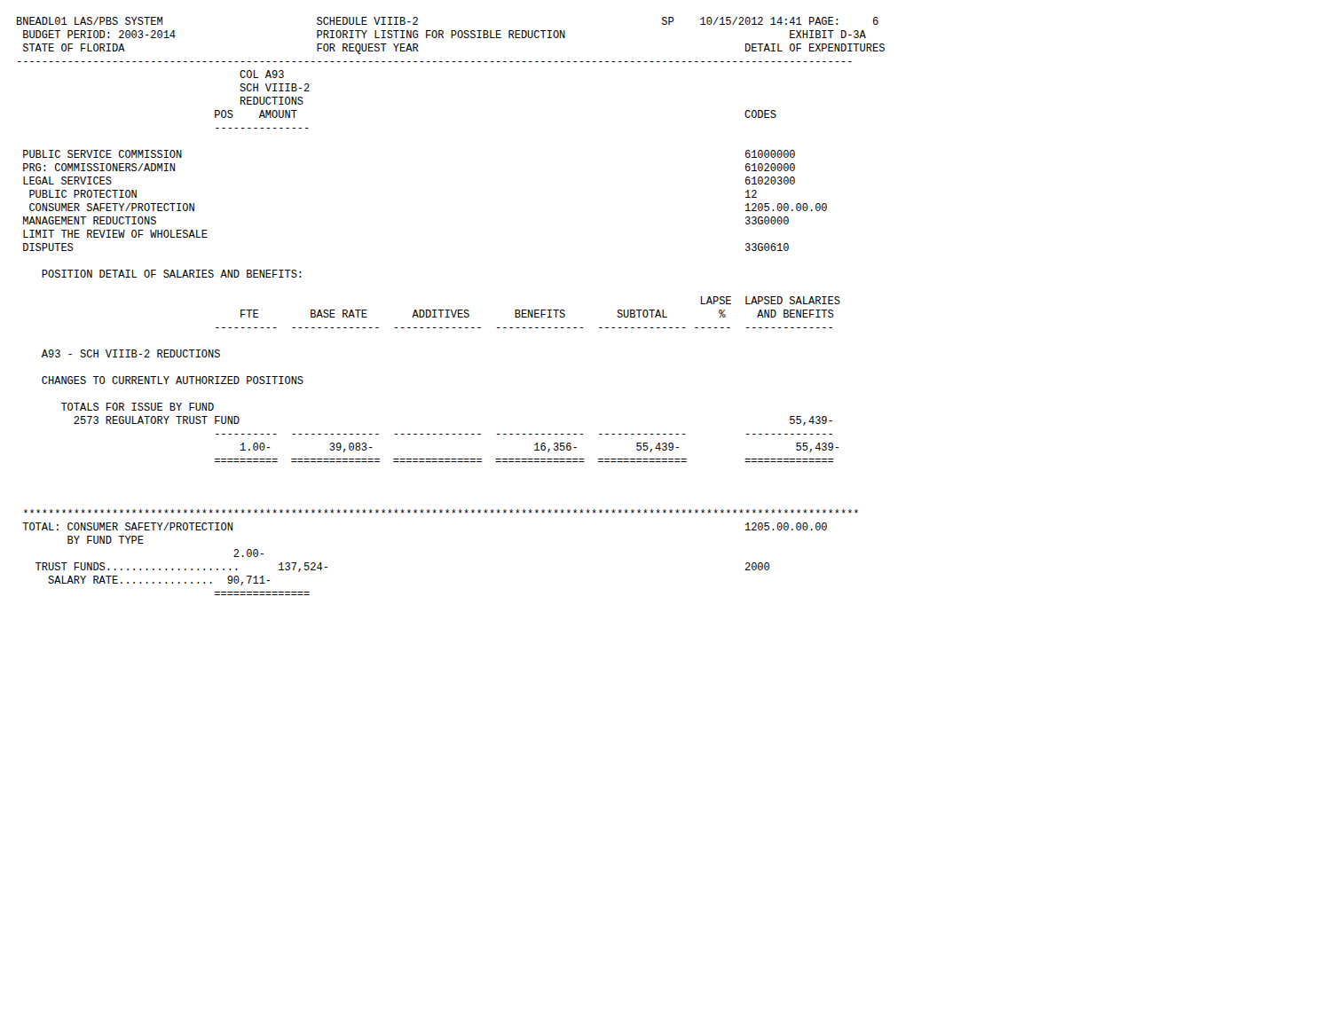Schedule VIIIB-2 — Priority Listing for Possible Reduction — Detail of Expenditures
BNEADL01 LAS/PBS SYSTEM                        SCHEDULE VIIIB-2                                      SP    10/15/2012 14:41 PAGE:     6
 BUDGET PERIOD: 2003-2014                      PRIORITY LISTING FOR POSSIBLE REDUCTION                                   EXHIBIT D-3A
 STATE OF FLORIDA                              FOR REQUEST YEAR                                                   DETAIL OF EXPENDITURES
-----------------------------------------------------------------------------------------------------------------------------------
                                   COL A93
                                   SCH VIIIB-2
                                   REDUCTIONS
                               POS    AMOUNT                                                                      CODES
                               ---------------

 PUBLIC SERVICE COMMISSION                                                                                        61000000
 PRG: COMMISSIONERS/ADMIN                                                                                         61020000
 LEGAL SERVICES                                                                                                   61020300
  PUBLIC PROTECTION                                                                                               12
  CONSUMER SAFETY/PROTECTION                                                                                      1205.00.00.00
 MANAGEMENT REDUCTIONS                                                                                            33G0000
 LIMIT THE REVIEW OF WHOLESALE
 DISPUTES                                                                                                         33G0610

    POSITION DETAIL OF SALARIES AND BENEFITS:

                                                                                                           LAPSE  LAPSED SALARIES
                                   FTE        BASE RATE       ADDITIVES       BENEFITS        SUBTOTAL        %     AND BENEFITS
                               ----------  --------------  --------------  --------------  -------------- ------  --------------

    A93 - SCH VIIIB-2 REDUCTIONS

    CHANGES TO CURRENTLY AUTHORIZED POSITIONS

       TOTALS FOR ISSUE BY FUND
         2573 REGULATORY TRUST FUND                                                                                      55,439-
                               ----------  --------------  --------------  --------------  --------------         --------------
                                   1.00-         39,083-                         16,356-         55,439-                  55,439-
                               ==========  ==============  ==============  ==============  ==============         ==============



 ***********************************************************************************************************************************
 TOTAL: CONSUMER SAFETY/PROTECTION                                                                                1205.00.00.00
        BY FUND TYPE
                                  2.00-
   TRUST FUNDS.....................      137,524-                                                                 2000
     SALARY RATE...............  90,711-
                               ===============